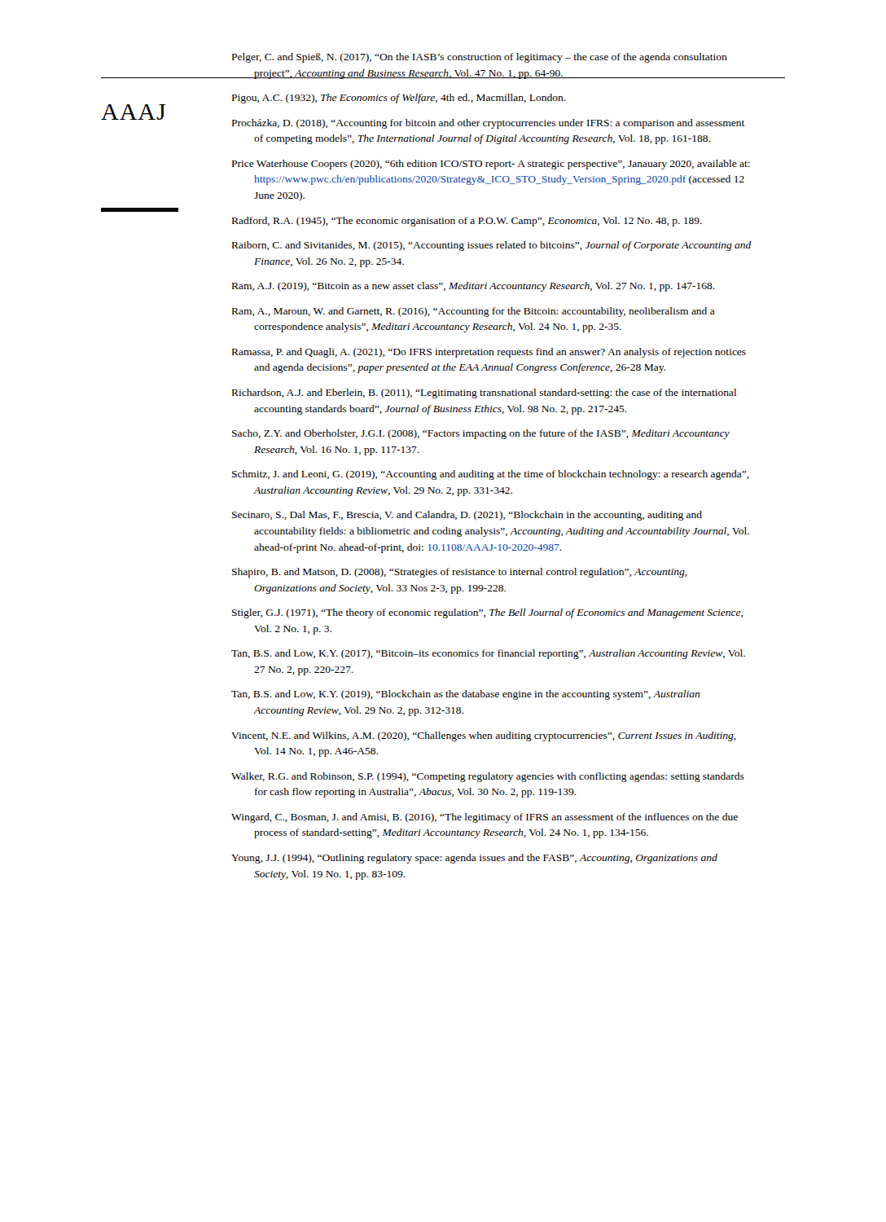AAAJ
Pelger, C. and Spieß, N. (2017), “On the IASB’s construction of legitimacy – the case of the agenda consultation project”, Accounting and Business Research, Vol. 47 No. 1, pp. 64-90.
Pigou, A.C. (1932), The Economics of Welfare, 4th ed., Macmillan, London.
Procházka, D. (2018), “Accounting for bitcoin and other cryptocurrencies under IFRS: a comparison and assessment of competing models”, The International Journal of Digital Accounting Research, Vol. 18, pp. 161-188.
Price Waterhouse Coopers (2020), “6th edition ICO/STO report- A strategic perspective”, Janauary 2020, available at: https://www.pwc.ch/en/publications/2020/Strategy&_ICO_STO_Study_Version_Spring_2020.pdf (accessed 12 June 2020).
Radford, R.A. (1945), “The economic organisation of a P.O.W. Camp”, Economica, Vol. 12 No. 48, p. 189.
Raiborn, C. and Sivitanides, M. (2015), “Accounting issues related to bitcoins”, Journal of Corporate Accounting and Finance, Vol. 26 No. 2, pp. 25-34.
Ram, A.J. (2019), “Bitcoin as a new asset class”, Meditari Accountancy Research, Vol. 27 No. 1, pp. 147-168.
Ram, A., Maroun, W. and Garnett, R. (2016), “Accounting for the Bitcoin: accountability, neoliberalism and a correspondence analysis”, Meditari Accountancy Research, Vol. 24 No. 1, pp. 2-35.
Ramassa, P. and Quagli, A. (2021), “Do IFRS interpretation requests find an answer? An analysis of rejection notices and agenda decisions”, paper presented at the EAA Annual Congress Conference, 26-28 May.
Richardson, A.J. and Eberlein, B. (2011), “Legitimating transnational standard-setting: the case of the international accounting standards board”, Journal of Business Ethics, Vol. 98 No. 2, pp. 217-245.
Sacho, Z.Y. and Oberholster, J.G.I. (2008), “Factors impacting on the future of the IASB”, Meditari Accountancy Research, Vol. 16 No. 1, pp. 117-137.
Schmitz, J. and Leoni, G. (2019), “Accounting and auditing at the time of blockchain technology: a research agenda”, Australian Accounting Review, Vol. 29 No. 2, pp. 331-342.
Secinaro, S., Dal Mas, F., Brescia, V. and Calandra, D. (2021), “Blockchain in the accounting, auditing and accountability fields: a bibliometric and coding analysis”, Accounting, Auditing and Accountability Journal, Vol. ahead-of-print No. ahead-of-print, doi: 10.1108/AAAJ-10-2020-4987.
Shapiro, B. and Matson, D. (2008), “Strategies of resistance to internal control regulation”, Accounting, Organizations and Society, Vol. 33 Nos 2-3, pp. 199-228.
Stigler, G.J. (1971), “The theory of economic regulation”, The Bell Journal of Economics and Management Science, Vol. 2 No. 1, p. 3.
Tan, B.S. and Low, K.Y. (2017), “Bitcoin–its economics for financial reporting”, Australian Accounting Review, Vol. 27 No. 2, pp. 220-227.
Tan, B.S. and Low, K.Y. (2019), “Blockchain as the database engine in the accounting system”, Australian Accounting Review, Vol. 29 No. 2, pp. 312-318.
Vincent, N.E. and Wilkins, A.M. (2020), “Challenges when auditing cryptocurrencies”, Current Issues in Auditing, Vol. 14 No. 1, pp. A46-A58.
Walker, R.G. and Robinson, S.P. (1994), “Competing regulatory agencies with conflicting agendas: setting standards for cash flow reporting in Australia”, Abacus, Vol. 30 No. 2, pp. 119-139.
Wingard, C., Bosman, J. and Amisi, B. (2016), “The legitimacy of IFRS an assessment of the influences on the due process of standard-setting”, Meditari Accountancy Research, Vol. 24 No. 1, pp. 134-156.
Young, J.J. (1994), “Outlining regulatory space: agenda issues and the FASB”, Accounting, Organizations and Society, Vol. 19 No. 1, pp. 83-109.